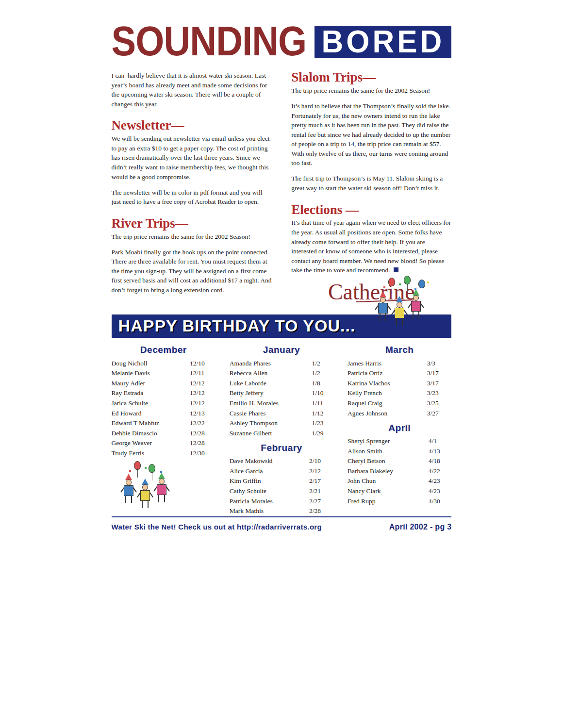SOUNDING
BORED
I can hardly believe that it is almost water ski season. Last year’s board has already meet and made some decisions for the upcoming water ski season. There will be a couple of changes this year.
Newsletter—
We will be sending out newsletter via email unless you elect to pay an extra $10 to get a paper copy. The cost of printing has risen dramatically over the last three years. Since we didn’t really want to raise membership fees, we thought this would be a good compromise.
The newsletter will be in color in pdf format and you will just need to have a free copy of Acrobat Reader to open.
River Trips—
The trip price remains the same for the 2002 Season!
Park Moabi finally got the hook ups on the point connected. There are three available for rent. You must request them at the time you sign-up. They will be assigned on a first come first served basis and will cost an additional $17 a night. And don’t forget to bring a long extension cord.
Slalom Trips—
The trip price remains the same for the 2002 Season!
It’s hard to believe that the Thompson’s finally sold the lake. Fortunately for us, the new owners intend to run the lake pretty much as it has been run in the past. They did raise the rental fee but since we had already decided to up the number of people on a trip to 14, the trip price can remain at $57. With only twelve of us there, our turns were coming around too fast.
The first trip to Thompson’s is May 11. Slalom skiing is a great way to start the water ski season off! Don’t miss it.
Elections —
It’s that time of year again when we need to elect officers for the year. As usual all positions are open. Some folks have already come forward to offer their help. If you are interested or know of someone who is interested, please contact any board member. We need new blood! So please take the time to vote and recommend.
Catherine
HAPPY BIRTHDAY TO YOU...
December
| Doug Nicholl | 12/10 |
| Melanie Davis | 12/11 |
| Maury Adler | 12/12 |
| Ray Estrada | 12/12 |
| Jarica Schulte | 12/12 |
| Ed Howard | 12/13 |
| Edward T Mahfuz | 12/22 |
| Debbie Dimascio | 12/28 |
| George Weaver | 12/28 |
| Trudy Ferris | 12/30 |
January
| Amanda Phares | 1/2 |
| Rebecca Allen | 1/2 |
| Luke Laborde | 1/8 |
| Betty Jeffery | 1/10 |
| Emilio H. Morales | 1/11 |
| Cassie Phares | 1/12 |
| Ashley Thompson | 1/23 |
| Suzanne Gilbert | 1/29 |
February
| Dave Makowski | 2/10 |
| Alice Garcia | 2/12 |
| Kim Griffin | 2/17 |
| Cathy Schulte | 2/21 |
| Patricia Morales | 2/27 |
| Mark Mathis | 2/28 |
March
| James Harris | 3/3 |
| Patricia Ortiz | 3/17 |
| Katrina Vlachos | 3/17 |
| Kelly French | 3/23 |
| Raquel Craig | 3/25 |
| Agnes Johnson | 3/27 |
April
| Sheryl Sprenger | 4/1 |
| Alison Smith | 4/13 |
| Cheryl Betson | 4/18 |
| Barbara Blakeley | 4/22 |
| John Chun | 4/23 |
| Nancy Clark | 4/23 |
| Fred Rupp | 4/30 |
Water Ski the Net! Check us out at http://radarriverrats.org
April 2002 - pg 3